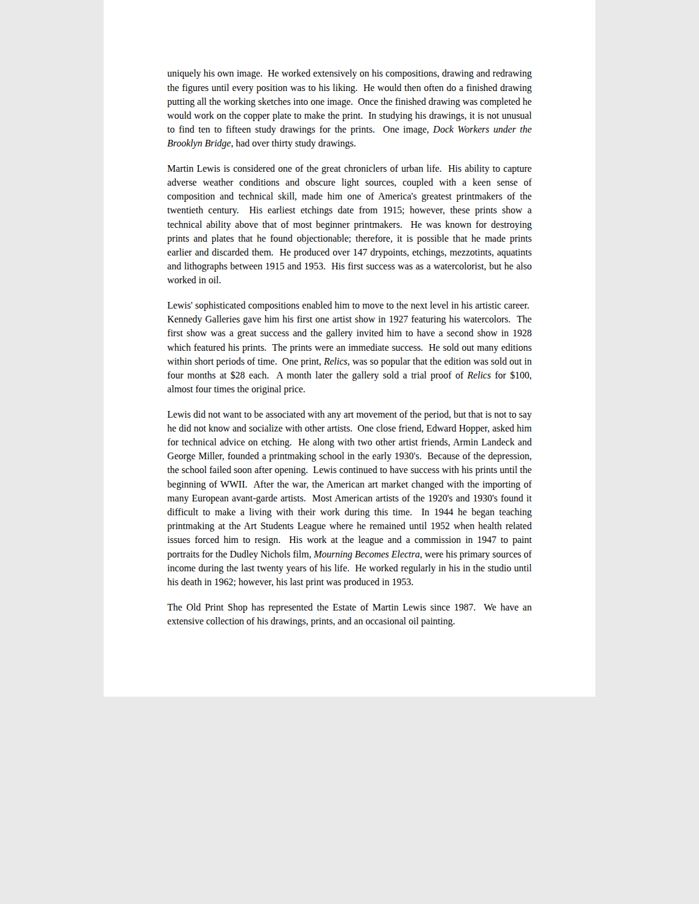uniquely his own image. He worked extensively on his compositions, drawing and redrawing the figures until every position was to his liking. He would then often do a finished drawing putting all the working sketches into one image. Once the finished drawing was completed he would work on the copper plate to make the print. In studying his drawings, it is not unusual to find ten to fifteen study drawings for the prints. One image, Dock Workers under the Brooklyn Bridge, had over thirty study drawings.
Martin Lewis is considered one of the great chroniclers of urban life. His ability to capture adverse weather conditions and obscure light sources, coupled with a keen sense of composition and technical skill, made him one of America's greatest printmakers of the twentieth century. His earliest etchings date from 1915; however, these prints show a technical ability above that of most beginner printmakers. He was known for destroying prints and plates that he found objectionable; therefore, it is possible that he made prints earlier and discarded them. He produced over 147 drypoints, etchings, mezzotints, aquatints and lithographs between 1915 and 1953. His first success was as a watercolorist, but he also worked in oil.
Lewis' sophisticated compositions enabled him to move to the next level in his artistic career. Kennedy Galleries gave him his first one artist show in 1927 featuring his watercolors. The first show was a great success and the gallery invited him to have a second show in 1928 which featured his prints. The prints were an immediate success. He sold out many editions within short periods of time. One print, Relics, was so popular that the edition was sold out in four months at $28 each. A month later the gallery sold a trial proof of Relics for $100, almost four times the original price.
Lewis did not want to be associated with any art movement of the period, but that is not to say he did not know and socialize with other artists. One close friend, Edward Hopper, asked him for technical advice on etching. He along with two other artist friends, Armin Landeck and George Miller, founded a printmaking school in the early 1930's. Because of the depression, the school failed soon after opening. Lewis continued to have success with his prints until the beginning of WWII. After the war, the American art market changed with the importing of many European avant-garde artists. Most American artists of the 1920's and 1930's found it difficult to make a living with their work during this time. In 1944 he began teaching printmaking at the Art Students League where he remained until 1952 when health related issues forced him to resign. His work at the league and a commission in 1947 to paint portraits for the Dudley Nichols film, Mourning Becomes Electra, were his primary sources of income during the last twenty years of his life. He worked regularly in his in the studio until his death in 1962; however, his last print was produced in 1953.
The Old Print Shop has represented the Estate of Martin Lewis since 1987. We have an extensive collection of his drawings, prints, and an occasional oil painting.